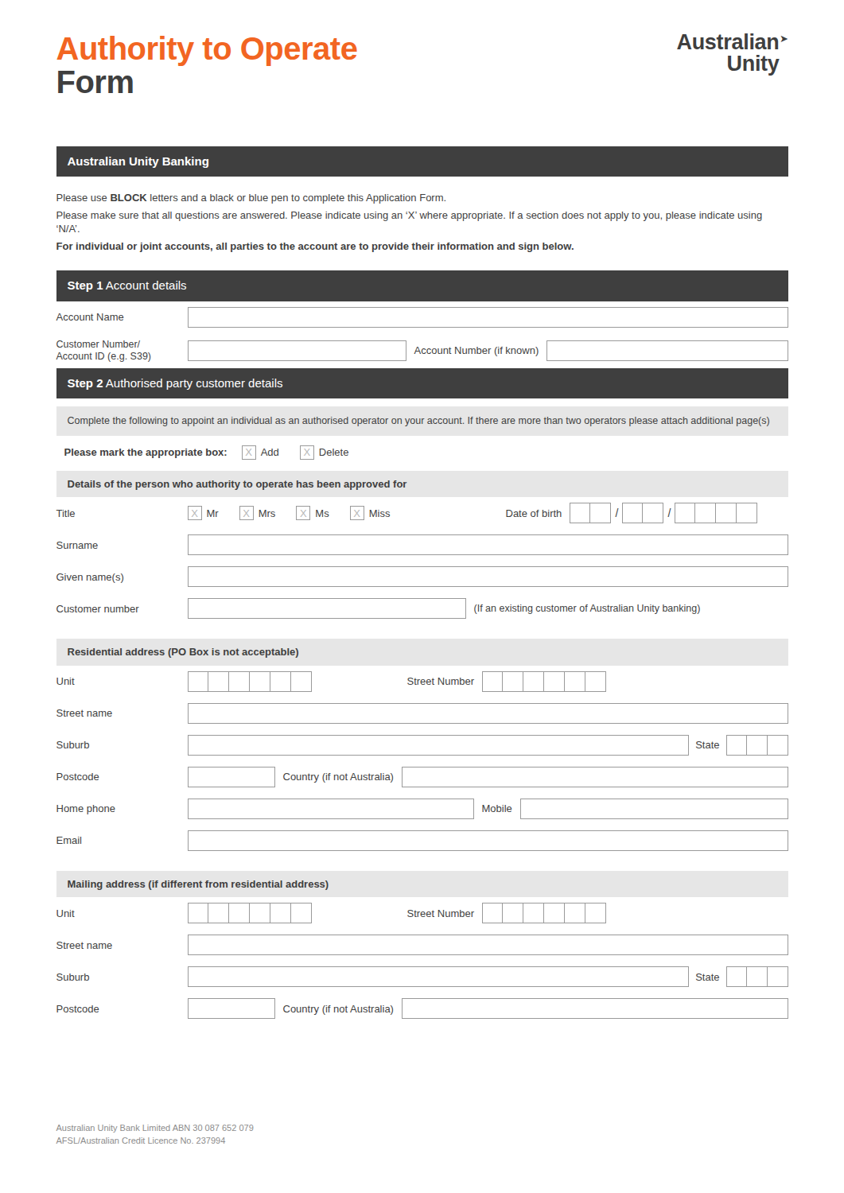Authority to Operate Form
Australian Unity
➤
Australian Unity Banking
Please use BLOCK letters and a black or blue pen to complete this Application Form.
Please make sure that all questions are answered. Please indicate using an ‘X’ where appropriate. If a section does not apply to you, please indicate using ‘N/A’.
For individual or joint accounts, all parties to the account are to provide their information and sign below.
Step 1 Account details
Account Name
Customer Number/
Account ID (e.g. S39)
Account Number (if known)
Step 2 Authorised party customer details
Complete the following to appoint an individual as an authorised operator on your account. If there are more than two operators please attach additional page(s)
Please mark the appropriate box: XAdd XDelete
Details of the person who authority to operate has been approved for
Title
XMr XMrs XMs XMiss
Date of birth / /
Surname
Given name(s)
Customer number
(If an existing customer of Australian Unity banking)
Residential address (PO Box is not acceptable)
Unit
Street Number
Street name
Suburb
State
Postcode
Country (if not Australia)
Home phone
Mobile
Email
Mailing address (if different from residential address)
Unit
Street Number
Street name
Suburb
State
Postcode
Country (if not Australia)
Australian Unity Bank Limited ABN 30 087 652 079
AFSL/Australian Credit Licence No. 237994